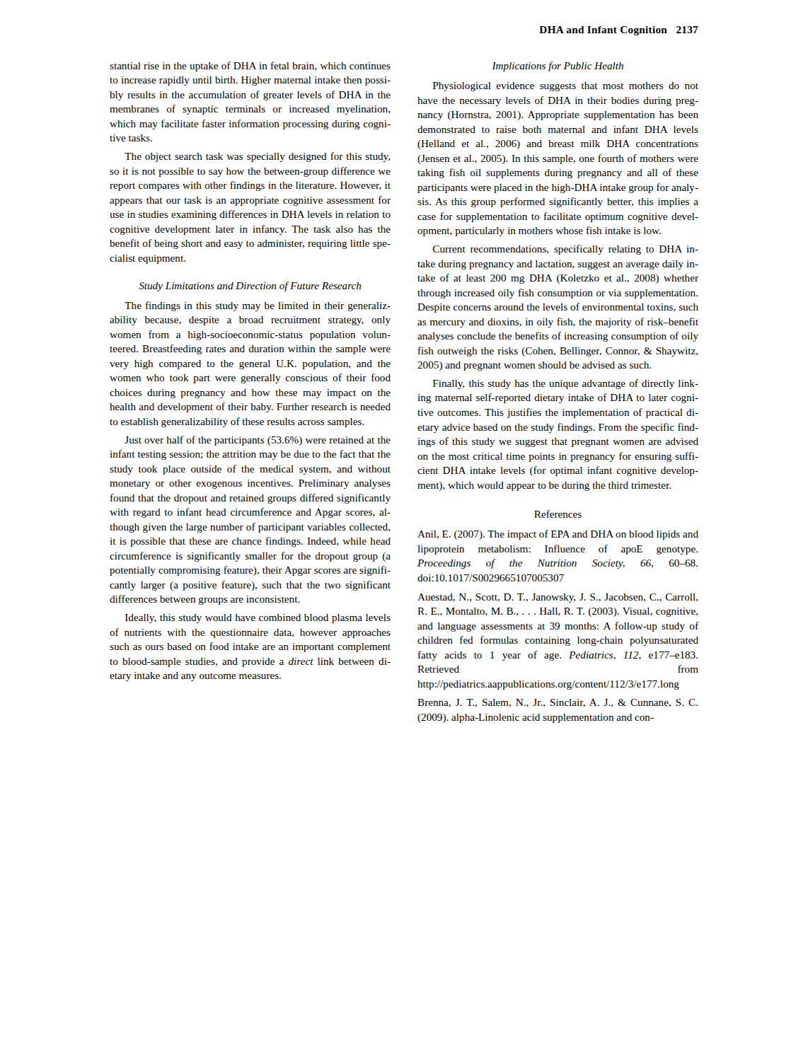DHA and Infant Cognition 2137
stantial rise in the uptake of DHA in fetal brain, which continues to increase rapidly until birth. Higher maternal intake then possibly results in the accumulation of greater levels of DHA in the membranes of synaptic terminals or increased myelination, which may facilitate faster information processing during cognitive tasks.
The object search task was specially designed for this study, so it is not possible to say how the between-group difference we report compares with other findings in the literature. However, it appears that our task is an appropriate cognitive assessment for use in studies examining differences in DHA levels in relation to cognitive development later in infancy. The task also has the benefit of being short and easy to administer, requiring little specialist equipment.
Study Limitations and Direction of Future Research
The findings in this study may be limited in their generalizability because, despite a broad recruitment strategy, only women from a high-socioeconomic-status population volunteered. Breastfeeding rates and duration within the sample were very high compared to the general U.K. population, and the women who took part were generally conscious of their food choices during pregnancy and how these may impact on the health and development of their baby. Further research is needed to establish generalizability of these results across samples.
Just over half of the participants (53.6%) were retained at the infant testing session; the attrition may be due to the fact that the study took place outside of the medical system, and without monetary or other exogenous incentives. Preliminary analyses found that the dropout and retained groups differed significantly with regard to infant head circumference and Apgar scores, although given the large number of participant variables collected, it is possible that these are chance findings. Indeed, while head circumference is significantly smaller for the dropout group (a potentially compromising feature), their Apgar scores are significantly larger (a positive feature), such that the two significant differences between groups are inconsistent.
Ideally, this study would have combined blood plasma levels of nutrients with the questionnaire data, however approaches such as ours based on food intake are an important complement to blood-sample studies, and provide a direct link between dietary intake and any outcome measures.
Implications for Public Health
Physiological evidence suggests that most mothers do not have the necessary levels of DHA in their bodies during pregnancy (Hornstra, 2001). Appropriate supplementation has been demonstrated to raise both maternal and infant DHA levels (Helland et al., 2006) and breast milk DHA concentrations (Jensen et al., 2005). In this sample, one fourth of mothers were taking fish oil supplements during pregnancy and all of these participants were placed in the high-DHA intake group for analysis. As this group performed significantly better, this implies a case for supplementation to facilitate optimum cognitive development, particularly in mothers whose fish intake is low.
Current recommendations, specifically relating to DHA intake during pregnancy and lactation, suggest an average daily intake of at least 200 mg DHA (Koletzko et al., 2008) whether through increased oily fish consumption or via supplementation. Despite concerns around the levels of environmental toxins, such as mercury and dioxins, in oily fish, the majority of risk–benefit analyses conclude the benefits of increasing consumption of oily fish outweigh the risks (Cohen, Bellinger, Connor, & Shaywitz, 2005) and pregnant women should be advised as such.
Finally, this study has the unique advantage of directly linking maternal self-reported dietary intake of DHA to later cognitive outcomes. This justifies the implementation of practical dietary advice based on the study findings. From the specific findings of this study we suggest that pregnant women are advised on the most critical time points in pregnancy for ensuring sufficient DHA intake levels (for optimal infant cognitive development), which would appear to be during the third trimester.
References
Anil, E. (2007). The impact of EPA and DHA on blood lipids and lipoprotein metabolism: Influence of apoE genotype. Proceedings of the Nutrition Society, 66, 60–68. doi:10.1017/S0029665107005307
Auestad, N., Scott, D. T., Janowsky, J. S., Jacobsen, C., Carroll, R. E., Montalto, M. B., . . . Hall, R. T. (2003). Visual, cognitive, and language assessments at 39 months: A follow-up study of children fed formulas containing long-chain polyunsaturated fatty acids to 1 year of age. Pediatrics, 112, e177–e183. Retrieved from http://pediatrics.aappublications.org/content/112/3/e177.long
Brenna, J. T., Salem, N., Jr., Sinclair, A. J., & Cunnane, S. C. (2009). alpha-Linolenic acid supplementation and con-